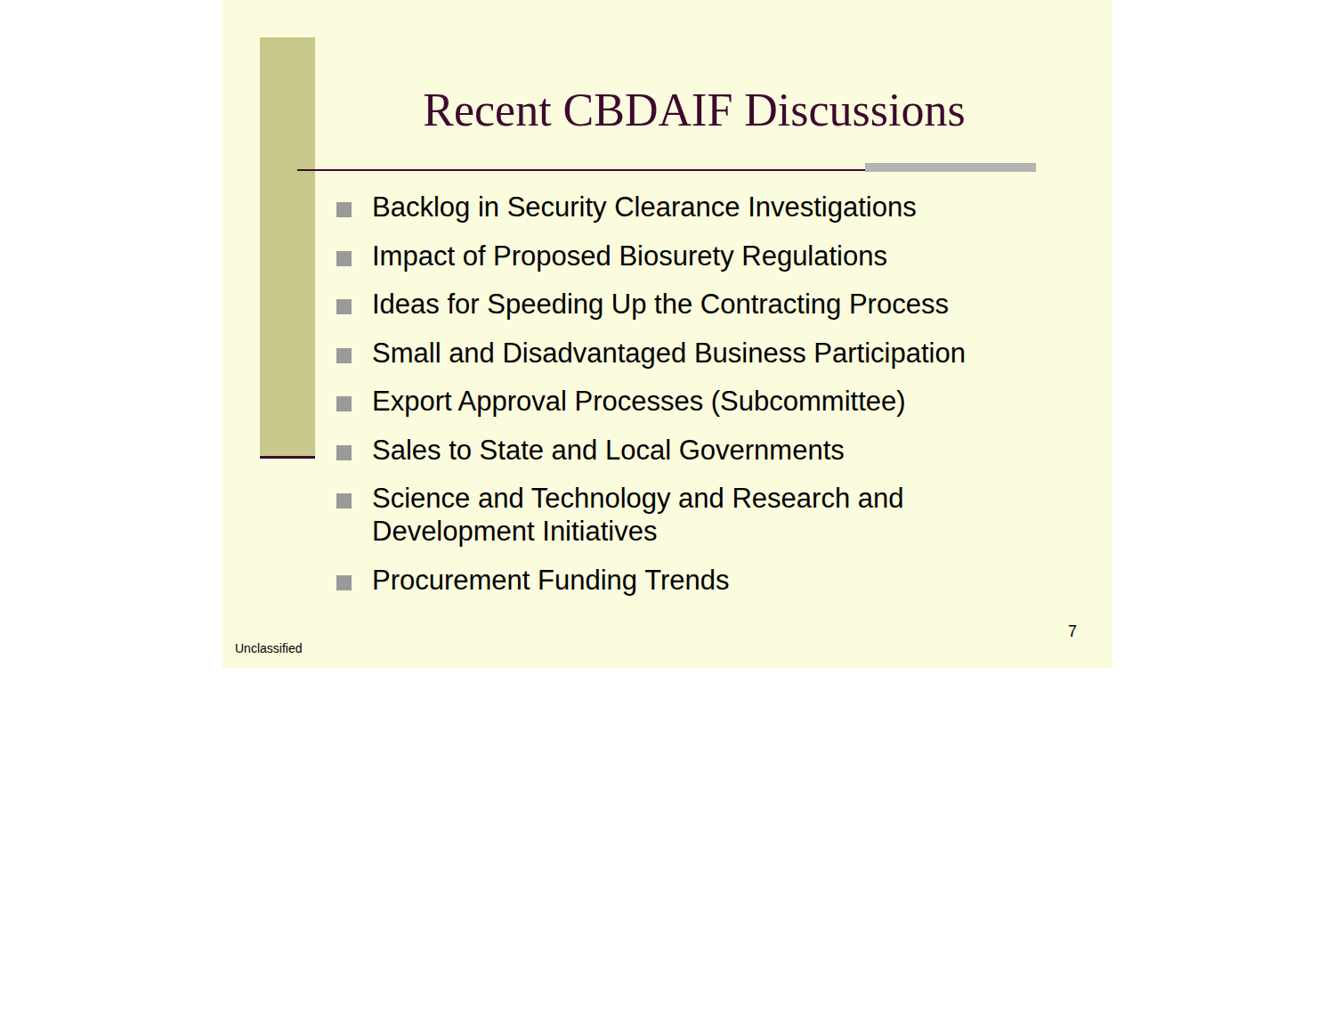Recent CBDAIF Discussions
Backlog in Security Clearance Investigations
Impact of Proposed Biosurety Regulations
Ideas for Speeding Up the Contracting Process
Small and Disadvantaged Business Participation
Export Approval Processes (Subcommittee)
Sales to State and Local Governments
Science and Technology and Research and Development Initiatives
Procurement Funding Trends
Unclassified
7